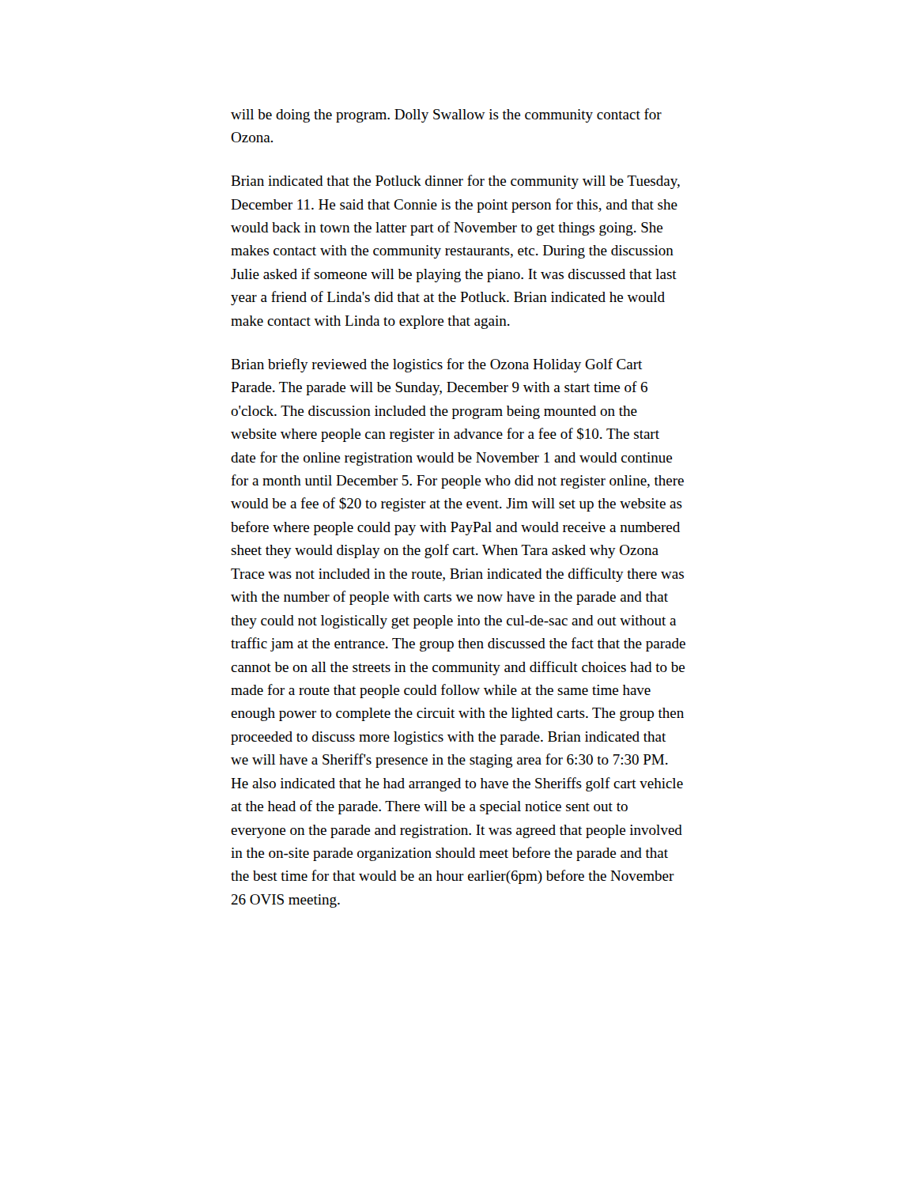will be doing the program. Dolly Swallow is the community contact for Ozona.
Brian indicated that the Potluck dinner for the community will be Tuesday, December 11. He said that Connie is the point person for this, and that she would back in town the latter part of November to get things going. She makes contact with the community restaurants, etc. During the discussion Julie asked if someone will be playing the piano. It was discussed that last year a friend of Linda's did that at the Potluck. Brian indicated he would make contact with Linda to explore that again.
Brian briefly reviewed the logistics for the Ozona Holiday Golf Cart Parade. The parade will be Sunday, December 9 with a start time of 6 o'clock. The discussion included the program being mounted on the website where people can register in advance for a fee of $10. The start date for the online registration would be November 1 and would continue for a month until December 5. For people who did not register online, there would be a fee of $20 to register at the event. Jim will set up the website as before where people could pay with PayPal and would receive a numbered sheet they would display on the golf cart. When Tara asked why Ozona Trace was not included in the route, Brian indicated the difficulty there was with the number of people with carts we now have in the parade and that they could not logistically get people into the cul-de-sac and out without a traffic jam at the entrance. The group then discussed the fact that the parade cannot be on all the streets in the community and difficult choices had to be made for a route that people could follow while at the same time have enough power to complete the circuit with the lighted carts. The group then proceeded to discuss more logistics with the parade. Brian indicated that we will have a Sheriff's presence in the staging area for 6:30 to 7:30 PM. He also indicated that he had arranged to have the Sheriffs golf cart vehicle at the head of the parade. There will be a special notice sent out to everyone on the parade and registration. It was agreed that people involved in the on-site parade organization should meet before the parade and that the best time for that would be an hour earlier(6pm) before the November 26 OVIS meeting.